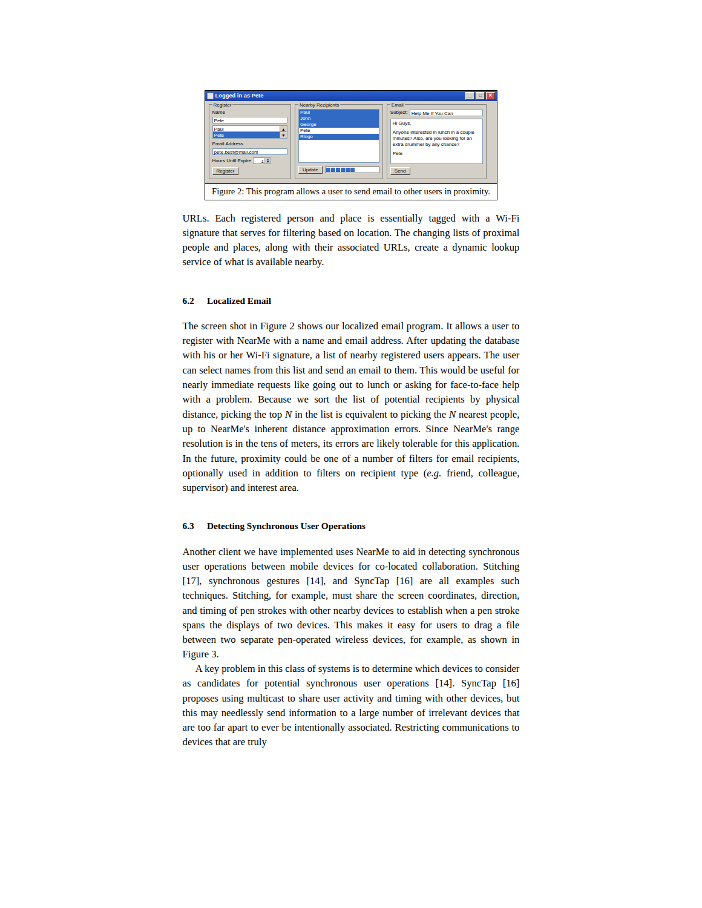Logged in as Pete
_
□
✕
Register
Name
Pete
Paul
▲
Pete
▼
Email Address
pete.best@mail.com
Hours Until Expire
1
▲▼
Register
Nearby Recipients
Paul
John
George
Pete
Ringo
Update
Email
Subject:
Help Me If You Can
Hi Guys,
Anyone interested in lunch in a couple minutes? Also, are you looking for an extra drummer by any chance?
Pete
Send
Figure 2: This program allows a user to send email to other users in proximity.
URLs. Each registered person and place is essentially tagged with a Wi-Fi signature that serves for filtering based on location. The changing lists of proximal people and places, along with their associated URLs, create a dynamic lookup service of what is available nearby.
6.2 Localized Email
The screen shot in Figure 2 shows our localized email program. It allows a user to register with NearMe with a name and email address. After updating the database with his or her Wi-Fi signature, a list of nearby registered users appears. The user can select names from this list and send an email to them. This would be useful for nearly immediate requests like going out to lunch or asking for face-to-face help with a problem. Because we sort the list of potential recipients by physical distance, picking the top N in the list is equivalent to picking the N nearest people, up to NearMe's inherent distance approximation errors. Since NearMe's range resolution is in the tens of meters, its errors are likely tolerable for this application. In the future, proximity could be one of a number of filters for email recipients, optionally used in addition to filters on recipient type (e.g. friend, colleague, supervisor) and interest area.
6.3 Detecting Synchronous User Operations
Another client we have implemented uses NearMe to aid in detecting synchronous user operations between mobile devices for co-located collaboration. Stitching [17], synchronous gestures [14], and SyncTap [16] are all examples such techniques. Stitching, for example, must share the screen coordinates, direction, and timing of pen strokes with other nearby devices to establish when a pen stroke spans the displays of two devices. This makes it easy for users to drag a file between two separate pen-operated wireless devices, for example, as shown in Figure 3.
A key problem in this class of systems is to determine which devices to consider as candidates for potential synchronous user operations [14]. SyncTap [16] proposes using multicast to share user activity and timing with other devices, but this may needlessly send information to a large number of irrelevant devices that are too far apart to ever be intentionally associated. Restricting communications to devices that are truly